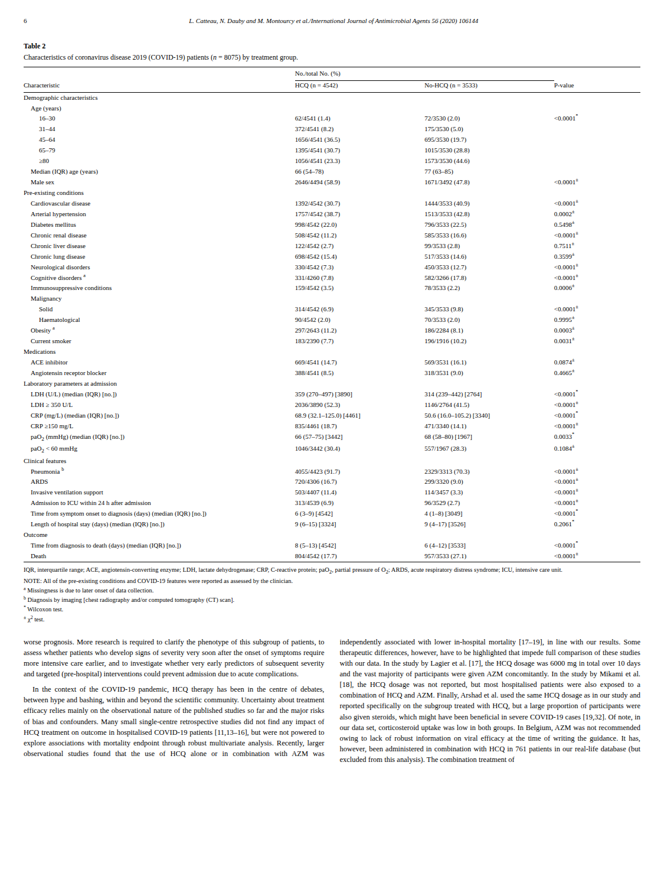6 L. Catteau, N. Dauby and M. Montourcy et al./International Journal of Antimicrobial Agents 56 (2020) 106144
Table 2
Characteristics of coronavirus disease 2019 (COVID-19) patients (n = 8075) by treatment group.
| Characteristic | No./total No. (%) | P-value |
| --- | --- | --- |
| HCQ (n = 4542) | No-HCQ (n = 3533) |
| Demographic characteristics | | | |
| Age (years) | | | |
| 16–30 | 62/4541 (1.4) | 72/3530 (2.0) | <0.0001 * |
| 31–44 | 372/4541 (8.2) | 175/3530 (5.0) | |
| 45–64 | 1656/4541 (36.5) | 695/3530 (19.7) | |
| 65–79 | 1395/4541 (30.7) | 1015/3530 (28.8) | |
| ≥80 | 1056/4541 (23.3) | 1573/3530 (44.6) | |
| Median (IQR) age (years) | 66 (54–78) | 77 (63–85) | |
| Male sex | 2646/4494 (58.9) | 1671/3492 (47.8) | <0.0001 ± |
| Pre-existing conditions | | | |
| Cardiovascular disease | 1392/4542 (30.7) | 1444/3533 (40.9) | <0.0001 ± |
| Arterial hypertension | 1757/4542 (38.7) | 1513/3533 (42.8) | 0.0002 ± |
| Diabetes mellitus | 998/4542 (22.0) | 796/3533 (22.5) | 0.5498 ± |
| Chronic renal disease | 508/4542 (11.2) | 585/3533 (16.6) | <0.0001 ± |
| Chronic liver disease | 122/4542 (2.7) | 99/3533 (2.8) | 0.7511 ± |
| Chronic lung disease | 698/4542 (15.4) | 517/3533 (14.6) | 0.3599 ± |
| Neurological disorders | 330/4542 (7.3) | 450/3533 (12.7) | <0.0001 ± |
| Cognitive disorders a | 331/4260 (7.8) | 582/3266 (17.8) | <0.0001 ± |
| Immunosuppressive conditions | 159/4542 (3.5) | 78/3533 (2.2) | 0.0006 ± |
| Malignancy | | | |
| Solid | 314/4542 (6.9) | 345/3533 (9.8) | <0.0001 ± |
| Haematological | 90/4542 (2.0) | 70/3533 (2.0) | 0.9995 ± |
| Obesity a | 297/2643 (11.2) | 186/2284 (8.1) | 0.0003 ± |
| Current smoker | 183/2390 (7.7) | 196/1916 (10.2) | 0.0031 ± |
| Medications | | | |
| ACE inhibitor | 669/4541 (14.7) | 569/3531 (16.1) | 0.0874 ± |
| Angiotensin receptor blocker | 388/4541 (8.5) | 318/3531 (9.0) | 0.4665 ± |
| Laboratory parameters at admission | | | |
| LDH (U/L) (median (IQR) [no.]) | 359 (270–497) [3890] | 314 (239–442) [2764] | <0.0001 * |
| LDH ≥ 350 U/L | 2036/3890 (52.3) | 1146/2764 (41.5) | <0.0001 ± |
| CRP (mg/L) (median (IQR) [no.]) | 68.9 (32.1–125.0) [4461] | 50.6 (16.0–105.2) [3340] | <0.0001 * |
| CRP ≥150 mg/L | 835/4461 (18.7) | 471/3340 (14.1) | <0.0001 ± |
| paO 2 (mmHg) (median (IQR) [no.]) | 66 (57–75) [3442] | 68 (58–80) [1967] | 0.0033 * |
| paO 2 < 60 mmHg | 1046/3442 (30.4) | 557/1967 (28.3) | 0.1084 ± |
| Clinical features | | | |
| Pneumonia b | 4055/4423 (91.7) | 2329/3313 (70.3) | <0.0001 ± |
| ARDS | 720/4306 (16.7) | 299/3320 (9.0) | <0.0001 ± |
| Invasive ventilation support | 503/4407 (11.4) | 114/3457 (3.3) | <0.0001 ± |
| Admission to ICU within 24 h after admission | 313/4539 (6.9) | 96/3529 (2.7) | <0.0001 ± |
| Time from symptom onset to diagnosis (days) (median (IQR) [no.]) | 6 (3–9) [4542] | 4 (1–8) [3049] | <0.0001 * |
| Length of hospital stay (days) (median (IQR) [no.]) | 9 (6–15) [3324] | 9 (4–17) [3526] | 0.2061 * |
| Outcome | | | |
| Time from diagnosis to death (days) (median (IQR) [no.]) | 8 (5–13) [4542] | 6 (4–12) [3533] | <0.0001 * |
| Death | 804/4542 (17.7) | 957/3533 (27.1) | <0.0001 ± |
IQR, interquartile range; ACE, angiotensin-converting enzyme; LDH, lactate dehydrogenase; CRP, C-reactive protein; paO2, partial pressure of O2; ARDS, acute respiratory distress syndrome; ICU, intensive care unit.
NOTE: All of the pre-existing conditions and COVID-19 features were reported as assessed by the clinician.
a Missingness is due to later onset of data collection.
b Diagnosis by imaging [chest radiography and/or computed tomography (CT) scan].
* Wilcoxon test.
± χ2 test.
worse prognosis. More research is required to clarify the phenotype of this subgroup of patients, to assess whether patients who develop signs of severity very soon after the onset of symptoms require more intensive care earlier, and to investigate whether very early predictors of subsequent severity and targeted (pre-hospital) interventions could prevent admission due to acute complications.
In the context of the COVID-19 pandemic, HCQ therapy has been in the centre of debates, between hype and bashing, within and beyond the scientific community. Uncertainty about treatment efficacy relies mainly on the observational nature of the published studies so far and the major risks of bias and confounders. Many small single-centre retrospective studies did not find any impact of HCQ treatment on outcome in hospitalised COVID-19 patients [11,13–16], but were not powered to explore associations with mortality endpoint through robust multivariate analysis. Recently, larger observational studies found that the use of HCQ alone or in combination with AZM was independently associated with lower in-hospital mortality [17–19], in line with our results. Some therapeutic differences, however, have to be highlighted that impede full comparison of these studies with our data. In the study by Lagier et al. [17], the HCQ dosage was 6000 mg in total over 10 days and the vast majority of participants were given AZM concomitantly. In the study by Mikami et al. [18], the HCQ dosage was not reported, but most hospitalised patients were also exposed to a combination of HCQ and AZM. Finally, Arshad et al. used the same HCQ dosage as in our study and reported specifically on the subgroup treated with HCQ, but a large proportion of participants were also given steroids, which might have been beneficial in severe COVID-19 cases [19,32]. Of note, in our data set, corticosteroid uptake was low in both groups. In Belgium, AZM was not recommended owing to lack of robust information on viral efficacy at the time of writing the guidance. It has, however, been administered in combination with HCQ in 761 patients in our real-life database (but excluded from this analysis). The combination treatment of